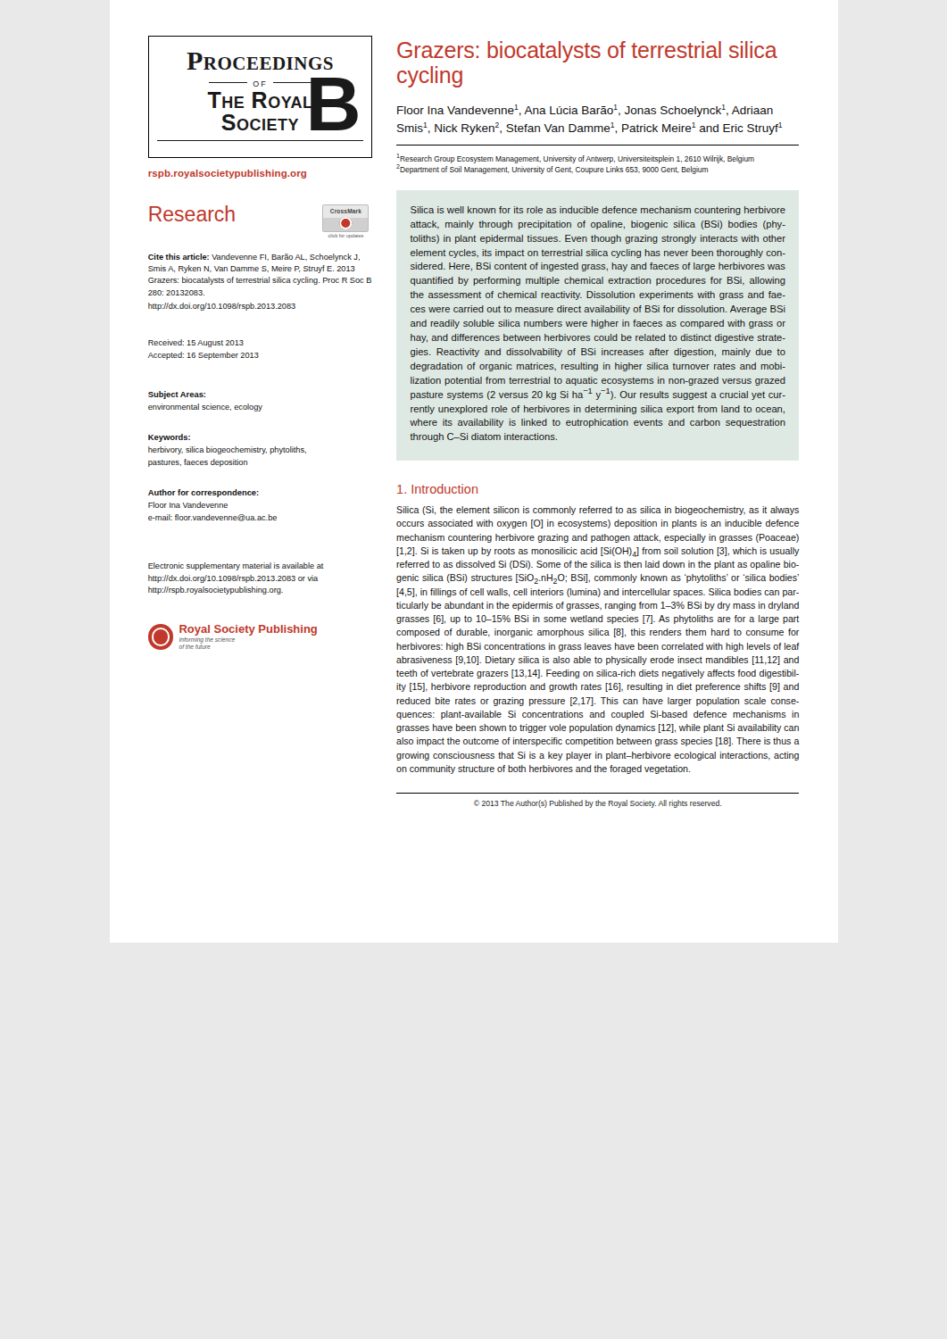Proceedings
of
B
The Royal
Society
rspb.royalsocietypublishing.org
Research
click for updates
Cite this article: Vandevenne FI, Barão AL, Schoelynck J, Smis A, Ryken N, Van Damme S, Meire P, Struyf E. 2013 Grazers: biocatalysts of terrestrial silica cycling. Proc R Soc B 280: 20132083. http://dx.doi.org/10.1098/rspb.2013.2083
Received: 15 August 2013
Accepted: 16 September 2013
Subject Areas:
environmental science, ecology
Keywords:
herbivory, silica biogeochemistry, phytoliths,
pastures, faeces deposition
Author for correspondence:
Floor Ina Vandevenne
e-mail: floor.vandevenne@ua.ac.be
Electronic supplementary material is available at http://dx.doi.org/10.1098/rspb.2013.2083 or via http://rspb.royalsocietypublishing.org.
Royal Society Publishing
Informing the science
of the future
Grazers: biocatalysts of terrestrial silica cycling
Floor Ina Vandevenne1, Ana Lúcia Barão1, Jonas Schoelynck1, Adriaan Smis1, Nick Ryken2, Stefan Van Damme1, Patrick Meire1 and Eric Struyf1
1Research Group Ecosystem Management, University of Antwerp, Universiteitsplein 1, 2610 Wilrijk, Belgium
2Department of Soil Management, University of Gent, Coupure Links 653, 9000 Gent, Belgium
Silica is well known for its role as inducible defence mechanism countering herbivore attack, mainly through precipitation of opaline, biogenic silica (BSi) bodies (phytoliths) in plant epidermal tissues. Even though grazing strongly interacts with other element cycles, its impact on terrestrial silica cycling has never been thoroughly considered. Here, BSi content of ingested grass, hay and faeces of large herbivores was quantified by performing mul­tiple chemical extraction procedures for BSi, allowing the assessment of chemical reactivity. Dissolution experiments with grass and faeces were car­ried out to measure direct availability of BSi for dissolution. Average BSi and readily soluble silica numbers were higher in faeces as compared with grass or hay, and differences between herbivores could be related to distinct digestive strategies. Reactivity and dissolvability of BSi increases after diges­tion, mainly due to degradation of organic matrices, resulting in higher silica turnover rates and mobilization potential from terrestrial to aquatic ecosystems in non-grazed versus grazed pasture systems (2 versus 20 kg Si ha−1 y−1). Our results suggest a crucial yet currently unexplored role of herbivores in determining silica export from land to ocean, where its availability is linked to eutrophication events and carbon sequestration through C–Si diatom interactions.
1. Introduction
Silica (Si, the element silicon is commonly referred to as silica in biogeochemis­try, as it always occurs associated with oxygen [O] in ecosystems) deposition in plants is an inducible defence mechanism countering herbivore grazing and pathogen attack, especially in grasses (Poaceae) [1,2]. Si is taken up by roots as monosilicic acid [Si(OH)4] from soil solution [3], which is usually referred to as dissolved Si (DSi). Some of the silica is then laid down in the plant as opa­line biogenic silica (BSi) structures [SiO2.nH2O; BSi], commonly known as ‘phytoliths’ or ‘silica bodies’ [4,5], in fillings of cell walls, cell interiors (lumina) and intercellular spaces. Silica bodies can particularly be abundant in the epidermis of grasses, ranging from 1–3% BSi by dry mass in dryland grasses [6], up to 10–15% BSi in some wetland species [7]. As phytoliths are for a large part composed of durable, inorganic amorphous silica [8], this ren­ders them hard to consume for herbivores: high BSi concentrations in grass leaves have been correlated with high levels of leaf abrasiveness [9,10]. Dietary silica is also able to physically erode insect mandibles [11,12] and teeth of vertebrate grazers [13,14]. Feeding on silica-rich diets negatively affects food digestibility [15], herbivore reproduction and growth rates [16], resulting in diet preference shifts [9] and reduced bite rates or grazing pressure [2,17]. This can have larger population scale consequences: plant-available Si concen­trations and coupled Si-based defence mechanisms in grasses have been shown to trigger vole population dynamics [12], while plant Si availability can also impact the outcome of interspecific competition between grass species [18]. There is thus a growing consciousness that Si is a key player in plant–herbivore ecological interactions, acting on community structure of both herbivores and the foraged vegetation.
© 2013 The Author(s) Published by the Royal Society. All rights reserved.